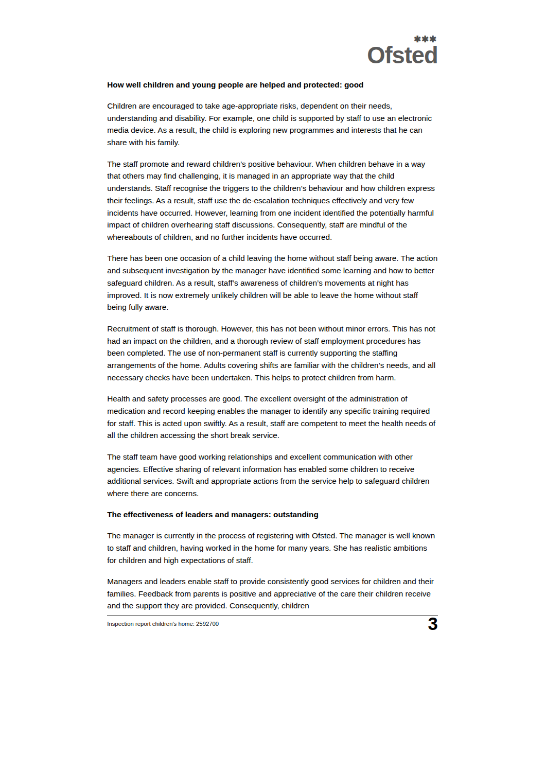✱✱✱
Ofsted
How well children and young people are helped and protected: good
Children are encouraged to take age-appropriate risks, dependent on their needs, understanding and disability. For example, one child is supported by staff to use an electronic media device. As a result, the child is exploring new programmes and interests that he can share with his family.
The staff promote and reward children’s positive behaviour. When children behave in a way that others may find challenging, it is managed in an appropriate way that the child understands. Staff recognise the triggers to the children’s behaviour and how children express their feelings. As a result, staff use the de-escalation techniques effectively and very few incidents have occurred. However, learning from one incident identified the potentially harmful impact of children overhearing staff discussions. Consequently, staff are mindful of the whereabouts of children, and no further incidents have occurred.
There has been one occasion of a child leaving the home without staff being aware. The action and subsequent investigation by the manager have identified some learning and how to better safeguard children. As a result, staff’s awareness of children’s movements at night has improved. It is now extremely unlikely children will be able to leave the home without staff being fully aware.
Recruitment of staff is thorough. However, this has not been without minor errors. This has not had an impact on the children, and a thorough review of staff employment procedures has been completed. The use of non-permanent staff is currently supporting the staffing arrangements of the home. Adults covering shifts are familiar with the children’s needs, and all necessary checks have been undertaken. This helps to protect children from harm.
Health and safety processes are good. The excellent oversight of the administration of medication and record keeping enables the manager to identify any specific training required for staff. This is acted upon swiftly. As a result, staff are competent to meet the health needs of all the children accessing the short break service.
The staff team have good working relationships and excellent communication with other agencies. Effective sharing of relevant information has enabled some children to receive additional services. Swift and appropriate actions from the service help to safeguard children where there are concerns.
The effectiveness of leaders and managers: outstanding
The manager is currently in the process of registering with Ofsted. The manager is well known to staff and children, having worked in the home for many years. She has realistic ambitions for children and high expectations of staff.
Managers and leaders enable staff to provide consistently good services for children and their families. Feedback from parents is positive and appreciative of the care their children receive and the support they are provided. Consequently, children
Inspection report children's home: 2592700 3